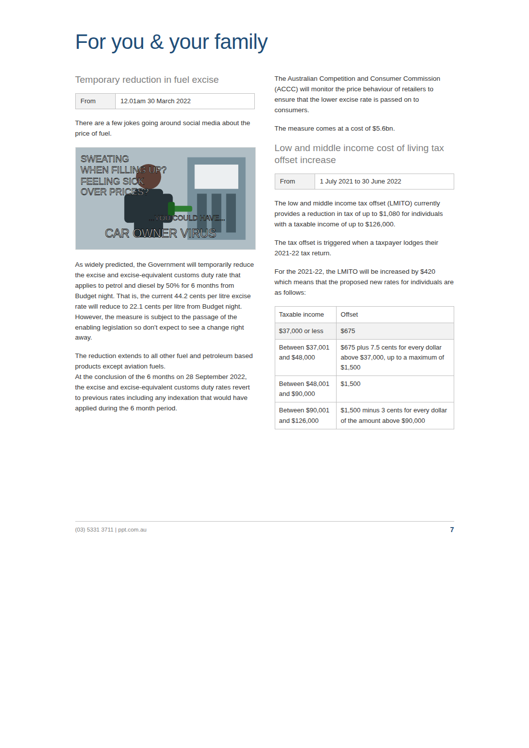For you & your family
Temporary reduction in fuel excise
From
12.01am 30 March 2022
There are a few jokes going around social media about the price of fuel.
SWEATING WHEN FILLING UP? FEELING SICK OVER PRICES? ...YOU COULD HAVE... CAR OWNER VIRUS
As widely predicted, the Government will temporarily reduce the excise and excise-equivalent customs duty rate that applies to petrol and diesel by 50% for 6 months from Budget night. That is, the current 44.2 cents per litre excise rate will reduce to 22.1 cents per litre from Budget night. However, the measure is subject to the passage of the enabling legislation so don't expect to see a change right away.
The reduction extends to all other fuel and petroleum based products except aviation fuels.
At the conclusion of the 6 months on 28 September 2022, the excise and excise-equivalent customs duty rates revert to previous rates including any indexation that would have applied during the 6 month period.
The Australian Competition and Consumer Commission (ACCC) will monitor the price behaviour of retailers to ensure that the lower excise rate is passed on to consumers.
The measure comes at a cost of $5.6bn.
Low and middle income cost of living tax offset increase
From
1 July 2021 to 30 June 2022
The low and middle income tax offset (LMITO) currently provides a reduction in tax of up to $1,080 for individuals with a taxable income of up to $126,000.
The tax offset is triggered when a taxpayer lodges their 2021-22 tax return.
For the 2021-22, the LMITO will be increased by $420 which means that the proposed new rates for individuals are as follows:
| Taxable income | Offset |
| --- | --- |
| $37,000 or less | $675 |
| Between $37,001 and $48,000 | $675 plus 7.5 cents for every dollar above $37,000, up to a maximum of $1,500 |
| Between $48,001 and $90,000 | $1,500 |
| Between $90,001 and $126,000 | $1,500 minus 3 cents for every dollar of the amount above $90,000 |
(03) 5331 3711 | ppt.com.au
7